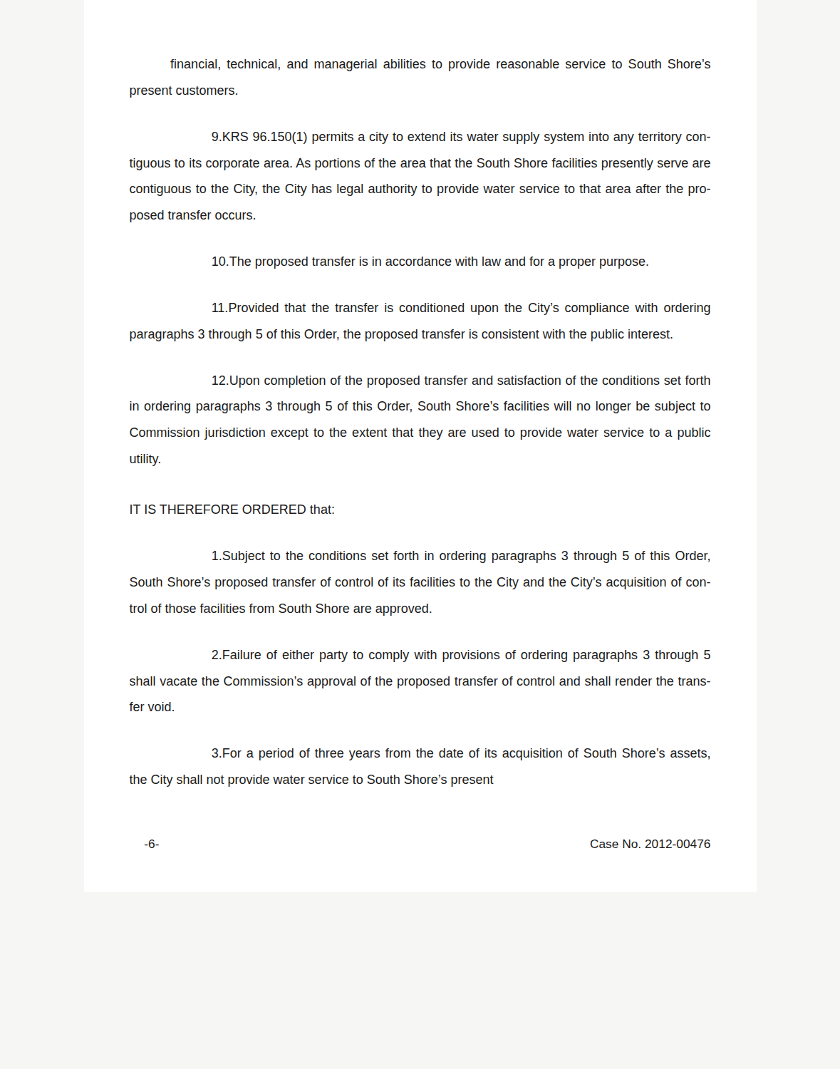financial, technical, and managerial abilities to provide reasonable service to South Shore’s present customers.
9. KRS 96.150(1) permits a city to extend its water supply system into any territory contiguous to its corporate area. As portions of the area that the South Shore facilities presently serve are contiguous to the City, the City has legal authority to provide water service to that area after the proposed transfer occurs.
10. The proposed transfer is in accordance with law and for a proper purpose.
11. Provided that the transfer is conditioned upon the City’s compliance with ordering paragraphs 3 through 5 of this Order, the proposed transfer is consistent with the public interest.
12. Upon completion of the proposed transfer and satisfaction of the conditions set forth in ordering paragraphs 3 through 5 of this Order, South Shore’s facilities will no longer be subject to Commission jurisdiction except to the extent that they are used to provide water service to a public utility.
IT IS THEREFORE ORDERED that:
1. Subject to the conditions set forth in ordering paragraphs 3 through 5 of this Order, South Shore’s proposed transfer of control of its facilities to the City and the City’s acquisition of control of those facilities from South Shore are approved.
2. Failure of either party to comply with provisions of ordering paragraphs 3 through 5 shall vacate the Commission’s approval of the proposed transfer of control and shall render the transfer void.
3. For a period of three years from the date of its acquisition of South Shore’s assets, the City shall not provide water service to South Shore’s present
-6- Case No. 2012-00476